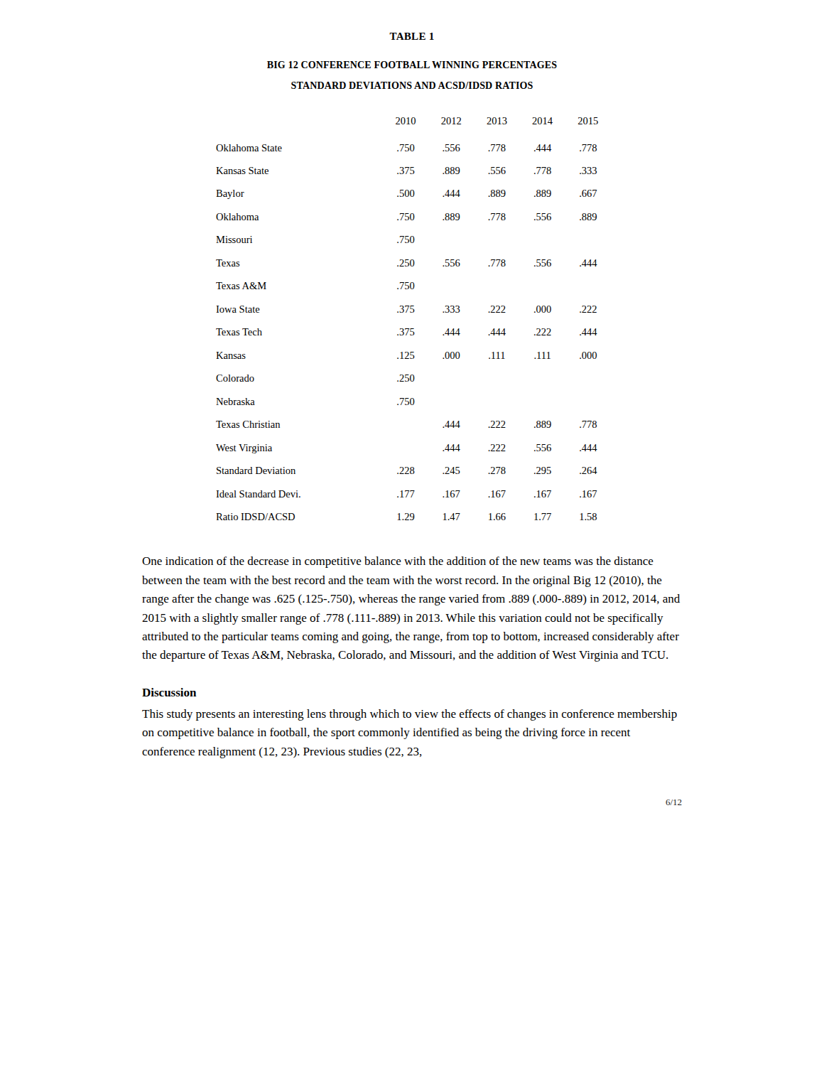TABLE 1
BIG 12 CONFERENCE FOOTBALL WINNING PERCENTAGES
STANDARD DEVIATIONS AND ACSD/IDSD RATIOS
| | 2010 | 2012 | 2013 | 2014 | 2015 |
| --- | --- | --- | --- | --- | --- |
| Oklahoma State | .750 | .556 | .778 | .444 | .778 |
| Kansas State | .375 | .889 | .556 | .778 | .333 |
| Baylor | .500 | .444 | .889 | .889 | .667 |
| Oklahoma | .750 | .889 | .778 | .556 | .889 |
| Missouri | .750 | | | | |
| Texas | .250 | .556 | .778 | .556 | .444 |
| Texas A&M | .750 | | | | |
| Iowa State | .375 | .333 | .222 | .000 | .222 |
| Texas Tech | .375 | .444 | .444 | .222 | .444 |
| Kansas | .125 | .000 | .111 | .111 | .000 |
| Colorado | .250 | | | | |
| Nebraska | .750 | | | | |
| Texas Christian | | .444 | .222 | .889 | .778 |
| West Virginia | | .444 | .222 | .556 | .444 |
| Standard Deviation | .228 | .245 | .278 | .295 | .264 |
| Ideal Standard Devi. | .177 | .167 | .167 | .167 | .167 |
| Ratio IDSD/ACSD | 1.29 | 1.47 | 1.66 | 1.77 | 1.58 |
One indication of the decrease in competitive balance with the addition of the new teams was the distance between the team with the best record and the team with the worst record. In the original Big 12 (2010), the range after the change was .625 (.125-.750), whereas the range varied from .889 (.000-.889) in 2012, 2014, and 2015 with a slightly smaller range of .778 (.111-.889) in 2013. While this variation could not be specifically attributed to the particular teams coming and going, the range, from top to bottom, increased considerably after the departure of Texas A&M, Nebraska, Colorado, and Missouri, and the addition of West Virginia and TCU.
Discussion
This study presents an interesting lens through which to view the effects of changes in conference membership on competitive balance in football, the sport commonly identified as being the driving force in recent conference realignment (12, 23). Previous studies (22, 23,
6/12